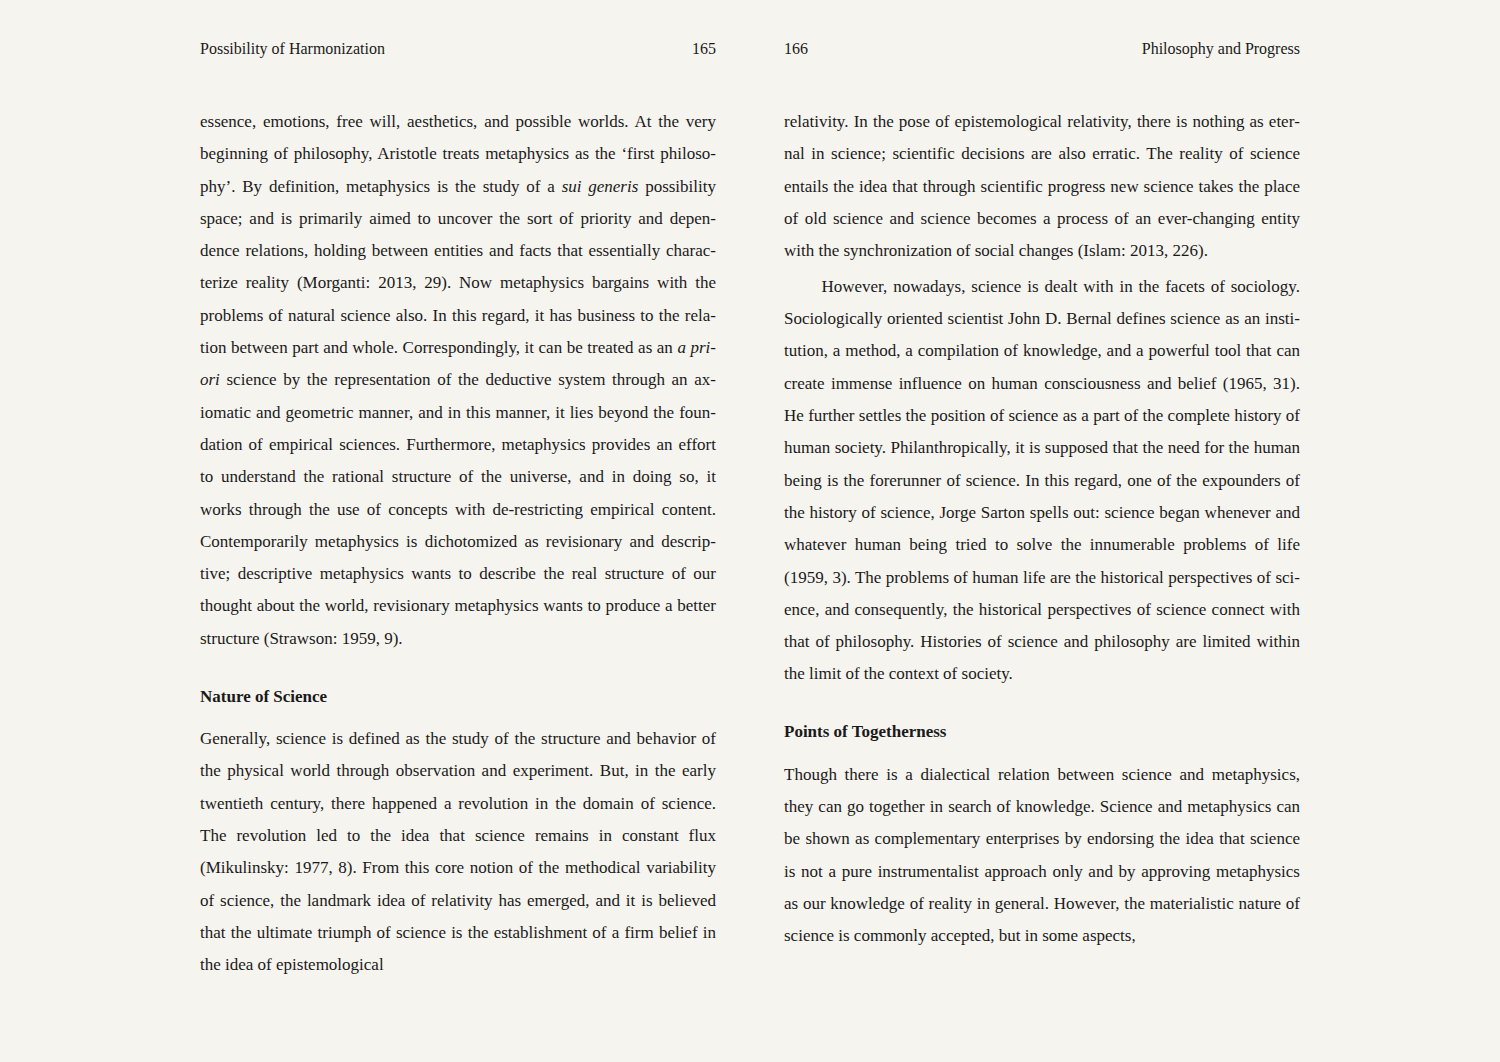Possibility of Harmonization 165
essence, emotions, free will, aesthetics, and possible worlds. At the very beginning of philosophy, Aristotle treats metaphysics as the ‘first philosophy’. By definition, metaphysics is the study of a sui generis possibility space; and is primarily aimed to uncover the sort of priority and dependence relations, holding between entities and facts that essentially characterize reality (Morganti: 2013, 29). Now metaphysics bargains with the problems of natural science also. In this regard, it has business to the relation between part and whole. Correspondingly, it can be treated as an a priori science by the representation of the deductive system through an axiomatic and geometric manner, and in this manner, it lies beyond the foundation of empirical sciences. Furthermore, metaphysics provides an effort to understand the rational structure of the universe, and in doing so, it works through the use of concepts with de-restricting empirical content. Contemporarily metaphysics is dichotomized as revisionary and descriptive; descriptive metaphysics wants to describe the real structure of our thought about the world, revisionary metaphysics wants to produce a better structure (Strawson: 1959, 9).
Nature of Science
Generally, science is defined as the study of the structure and behavior of the physical world through observation and experiment. But, in the early twentieth century, there happened a revolution in the domain of science. The revolution led to the idea that science remains in constant flux (Mikulinsky: 1977, 8). From this core notion of the methodical variability of science, the landmark idea of relativity has emerged, and it is believed that the ultimate triumph of science is the establishment of a firm belief in the idea of epistemological
166 Philosophy and Progress
relativity. In the pose of epistemological relativity, there is nothing as eternal in science; scientific decisions are also erratic. The reality of science entails the idea that through scientific progress new science takes the place of old science and science becomes a process of an ever-changing entity with the synchronization of social changes (Islam: 2013, 226).
However, nowadays, science is dealt with in the facets of sociology. Sociologically oriented scientist John D. Bernal defines science as an institution, a method, a compilation of knowledge, and a powerful tool that can create immense influence on human consciousness and belief (1965, 31). He further settles the position of science as a part of the complete history of human society. Philanthropically, it is supposed that the need for the human being is the forerunner of science. In this regard, one of the expounders of the history of science, Jorge Sarton spells out: science began whenever and whatever human being tried to solve the innumerable problems of life (1959, 3). The problems of human life are the historical perspectives of science, and consequently, the historical perspectives of science connect with that of philosophy. Histories of science and philosophy are limited within the limit of the context of society.
Points of Togetherness
Though there is a dialectical relation between science and metaphysics, they can go together in search of knowledge. Science and metaphysics can be shown as complementary enterprises by endorsing the idea that science is not a pure instrumentalist approach only and by approving metaphysics as our knowledge of reality in general. However, the materialistic nature of science is commonly accepted, but in some aspects,